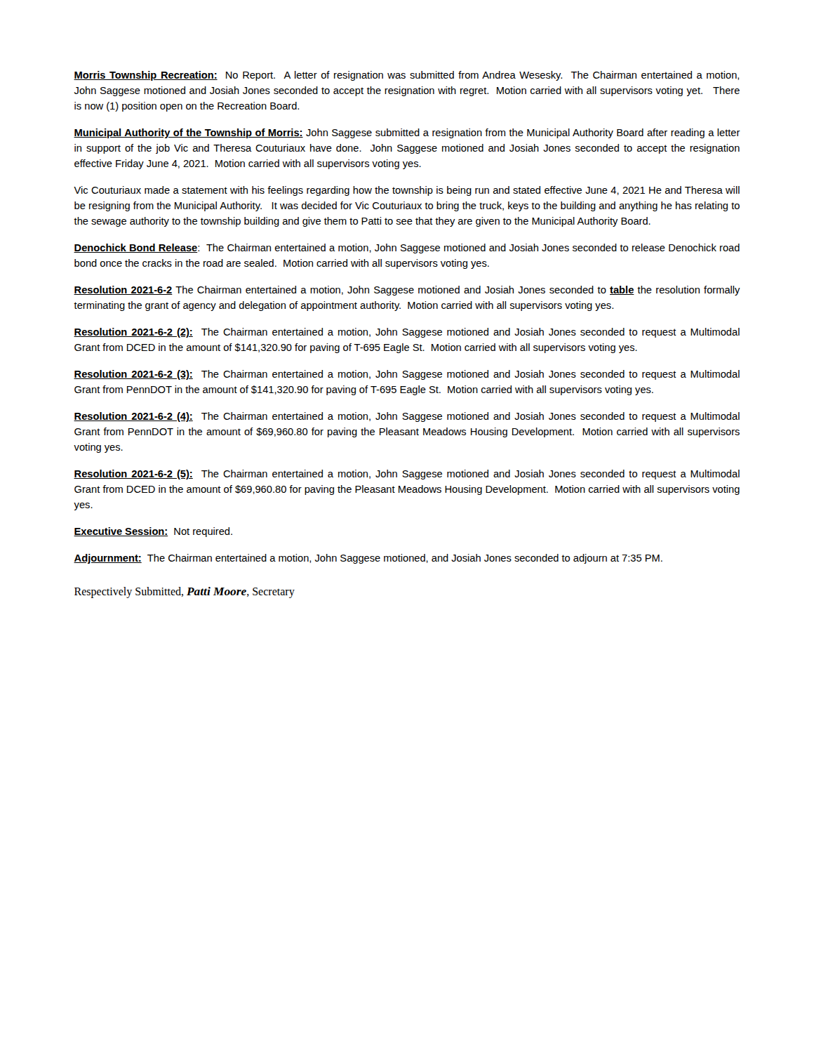Morris Township Recreation: No Report. A letter of resignation was submitted from Andrea Wesesky. The Chairman entertained a motion, John Saggese motioned and Josiah Jones seconded to accept the resignation with regret. Motion carried with all supervisors voting yet. There is now (1) position open on the Recreation Board.
Municipal Authority of the Township of Morris: John Saggese submitted a resignation from the Municipal Authority Board after reading a letter in support of the job Vic and Theresa Couturiaux have done. John Saggese motioned and Josiah Jones seconded to accept the resignation effective Friday June 4, 2021. Motion carried with all supervisors voting yes.
Vic Couturiaux made a statement with his feelings regarding how the township is being run and stated effective June 4, 2021 He and Theresa will be resigning from the Municipal Authority. It was decided for Vic Couturiaux to bring the truck, keys to the building and anything he has relating to the sewage authority to the township building and give them to Patti to see that they are given to the Municipal Authority Board.
Denochick Bond Release: The Chairman entertained a motion, John Saggese motioned and Josiah Jones seconded to release Denochick road bond once the cracks in the road are sealed. Motion carried with all supervisors voting yes.
Resolution 2021-6-2 The Chairman entertained a motion, John Saggese motioned and Josiah Jones seconded to table the resolution formally terminating the grant of agency and delegation of appointment authority. Motion carried with all supervisors voting yes.
Resolution 2021-6-2 (2): The Chairman entertained a motion, John Saggese motioned and Josiah Jones seconded to request a Multimodal Grant from DCED in the amount of $141,320.90 for paving of T-695 Eagle St. Motion carried with all supervisors voting yes.
Resolution 2021-6-2 (3): The Chairman entertained a motion, John Saggese motioned and Josiah Jones seconded to request a Multimodal Grant from PennDOT in the amount of $141,320.90 for paving of T-695 Eagle St. Motion carried with all supervisors voting yes.
Resolution 2021-6-2 (4): The Chairman entertained a motion, John Saggese motioned and Josiah Jones seconded to request a Multimodal Grant from PennDOT in the amount of $69,960.80 for paving the Pleasant Meadows Housing Development. Motion carried with all supervisors voting yes.
Resolution 2021-6-2 (5): The Chairman entertained a motion, John Saggese motioned and Josiah Jones seconded to request a Multimodal Grant from DCED in the amount of $69,960.80 for paving the Pleasant Meadows Housing Development. Motion carried with all supervisors voting yes.
Executive Session: Not required.
Adjournment: The Chairman entertained a motion, John Saggese motioned, and Josiah Jones seconded to adjourn at 7:35 PM.
Respectively Submitted, Patti Moore, Secretary